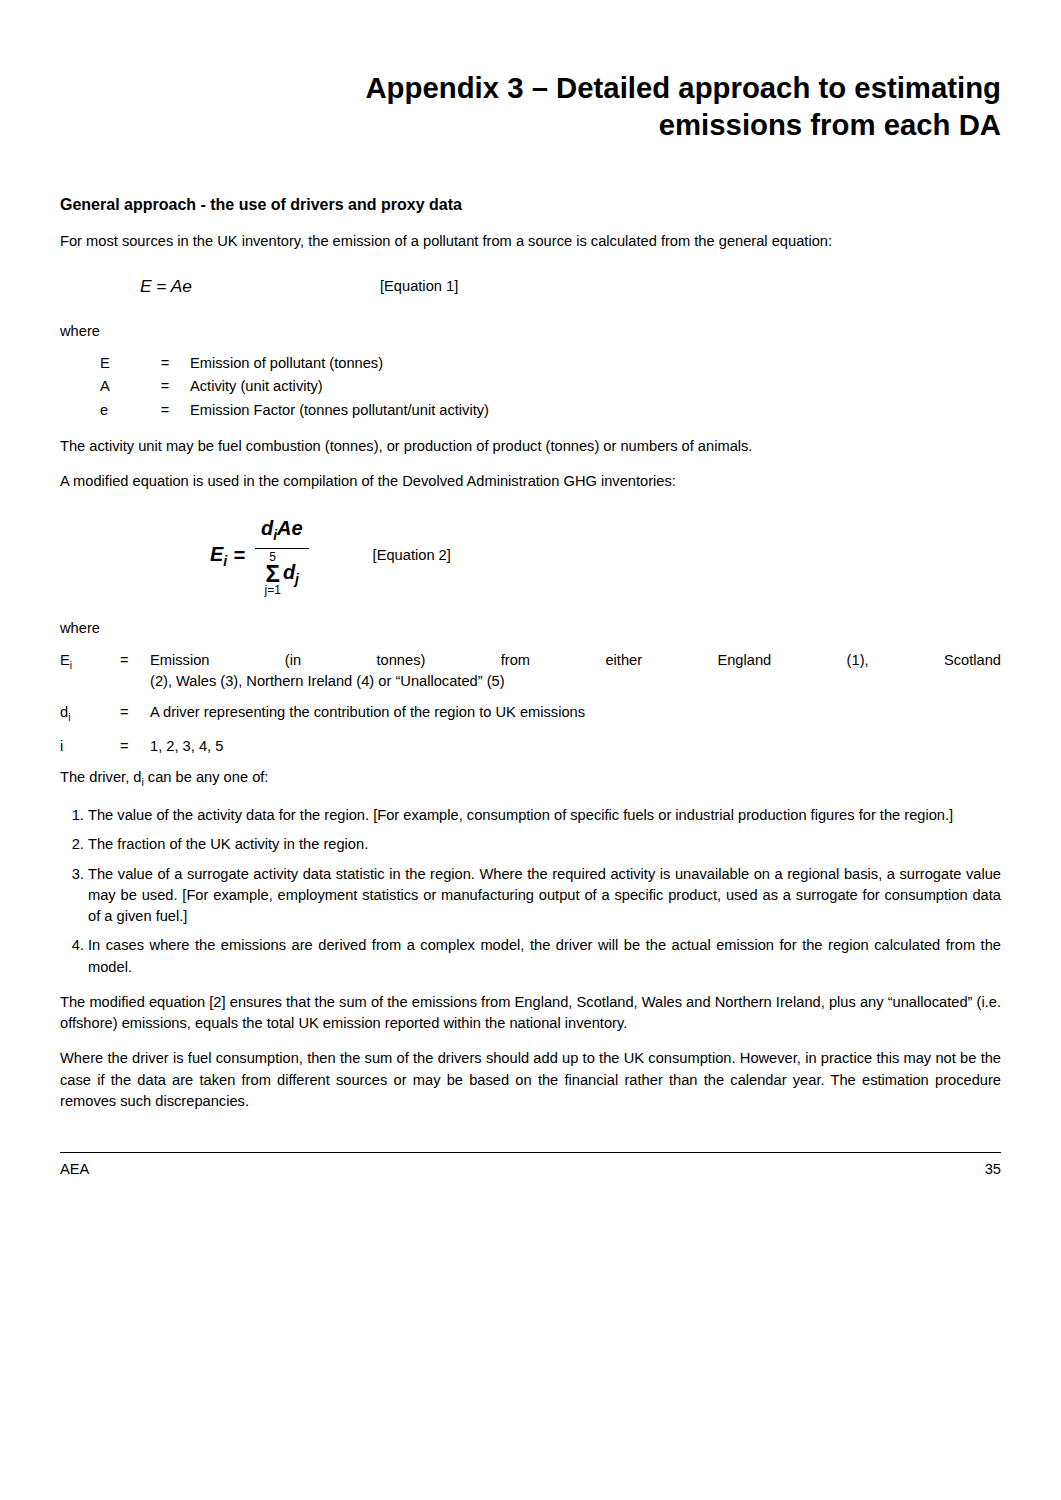Appendix 3 – Detailed approach to estimating
emissions from each DA
General approach - the use of drivers and proxy data
For most sources in the UK inventory, the emission of a pollutant from a source is calculated from the general equation:
E = Ae [Equation 1]
where
| E | = | Emission of pollutant (tonnes) |
| A | = | Activity (unit activity) |
| e | = | Emission Factor (tonnes pollutant/unit activity) |
The activity unit may be fuel combustion (tonnes), or production of product (tonnes) or numbers of animals.
A modified equation is used in the compilation of the Devolved Administration GHG inventories:
Ei = diAe 5 Σ j=1 dj [Equation 2]
where
Ei
=
Emission(in tonnes) from either England(1), Scotland
(2), Wales (3), Northern Ireland (4) or “Unallocated” (5)
di
=
A driver representing the contribution of the region to UK emissions
i
=
1, 2, 3, 4, 5
The driver, di can be any one of:
The value of the activity data for the region. [For example, consumption of specific fuels or industrial production figures for the region.]
The fraction of the UK activity in the region.
The value of a surrogate activity data statistic in the region. Where the required activity is unavailable on a regional basis, a surrogate value may be used. [For example, employment statistics or manufacturing output of a specific product, used as a surrogate for consumption data of a given fuel.]
In cases where the emissions are derived from a complex model, the driver will be the actual emission for the region calculated from the model.
The modified equation [2] ensures that the sum of the emissions from England, Scotland, Wales and Northern Ireland, plus any “unallocated” (i.e. offshore) emissions, equals the total UK emission reported within the national inventory.
Where the driver is fuel consumption, then the sum of the drivers should add up to the UK consumption. However, in practice this may not be the case if the data are taken from different sources or may be based on the financial rather than the calendar year. The estimation procedure removes such discrepancies.
AEA 35